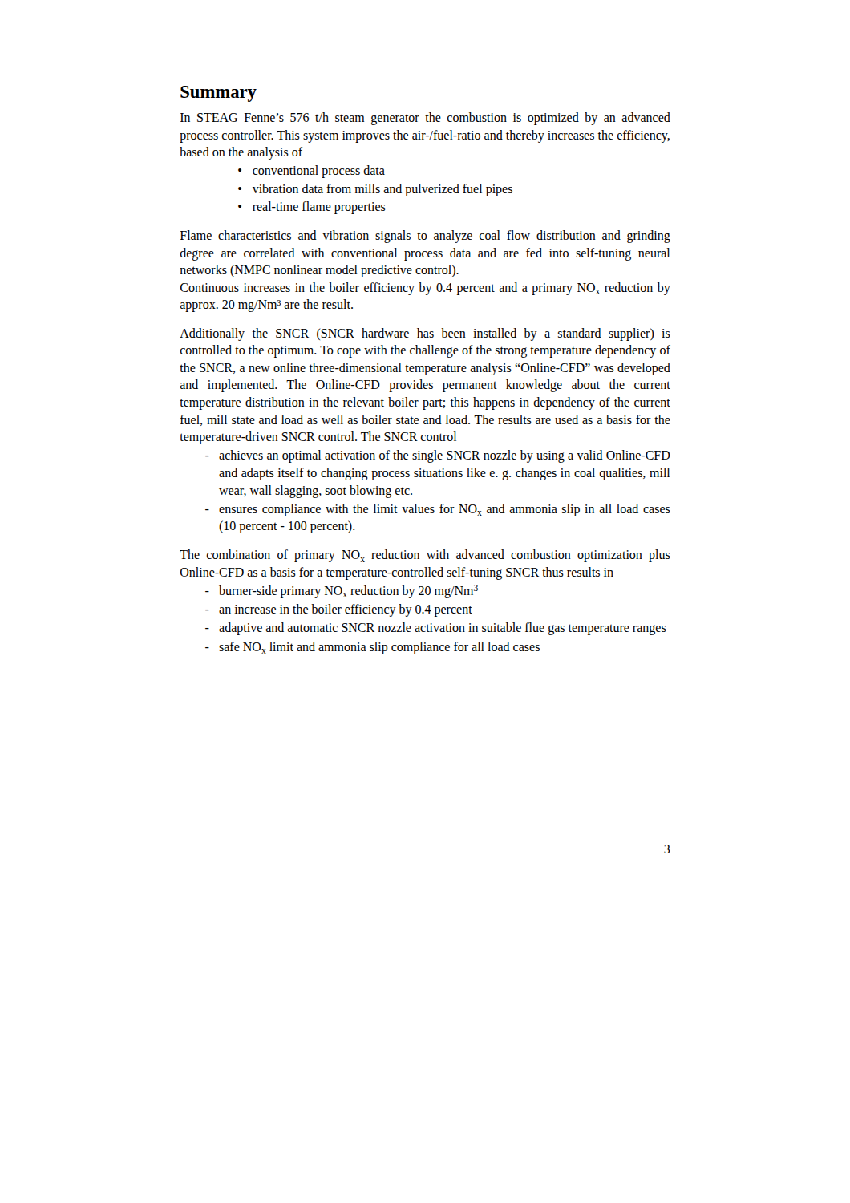Summary
In STEAG Fenne’s 576 t/h steam generator the combustion is optimized by an advanced process controller. This system improves the air-/fuel-ratio and thereby increases the efficiency, based on the analysis of
conventional process data
vibration data from mills and pulverized fuel pipes
real-time flame properties
Flame characteristics and vibration signals to analyze coal flow distribution and grinding degree are correlated with conventional process data and are fed into self-tuning neural networks (NMPC nonlinear model predictive control).
Continuous increases in the boiler efficiency by 0.4 percent and a primary NOx reduction by approx. 20 mg/Nm³ are the result.
Additionally the SNCR (SNCR hardware has been installed by a standard supplier) is controlled to the optimum. To cope with the challenge of the strong temperature dependency of the SNCR, a new online three-dimensional temperature analysis “Online-CFD” was developed and implemented. The Online-CFD provides permanent knowledge about the current temperature distribution in the relevant boiler part; this happens in dependency of the current fuel, mill state and load as well as boiler state and load. The results are used as a basis for the temperature-driven SNCR control. The SNCR control
achieves an optimal activation of the single SNCR nozzle by using a valid Online-CFD and adapts itself to changing process situations like e. g. changes in coal qualities, mill wear, wall slagging, soot blowing etc.
ensures compliance with the limit values for NOx and ammonia slip in all load cases (10 percent - 100 percent).
The combination of primary NOx reduction with advanced combustion optimization plus Online-CFD as a basis for a temperature-controlled self-tuning SNCR thus results in
burner-side primary NOx reduction by 20 mg/Nm3
an increase in the boiler efficiency by 0.4 percent
adaptive and automatic SNCR nozzle activation in suitable flue gas temperature ranges
safe NOx limit and ammonia slip compliance for all load cases
3